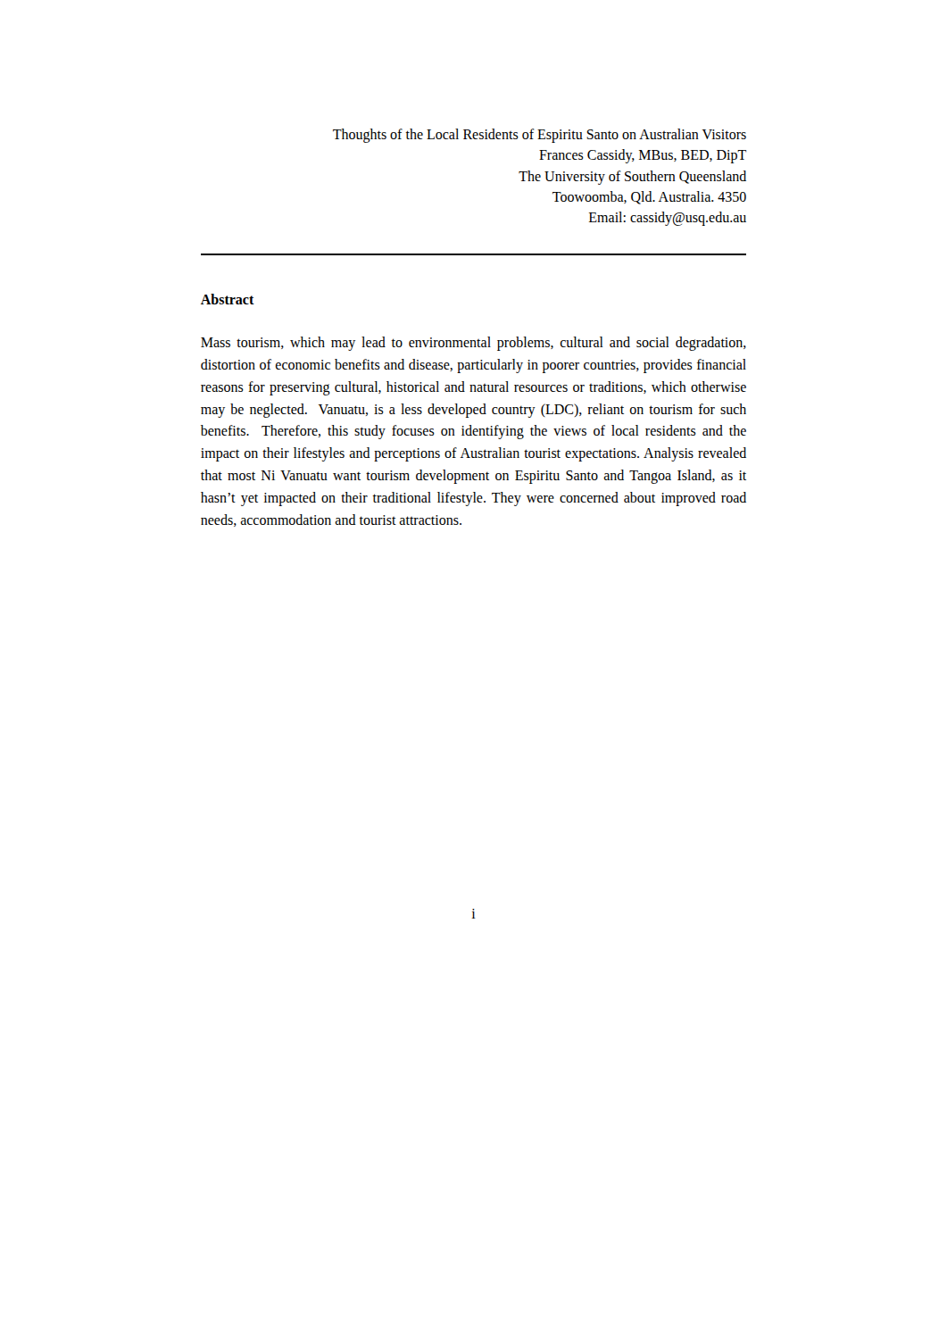Thoughts of the Local Residents of Espiritu Santo on Australian Visitors
Frances Cassidy, MBus, BED, DipT
The University of Southern Queensland
Toowoomba, Qld. Australia. 4350
Email: cassidy@usq.edu.au
Abstract
Mass tourism, which may lead to environmental problems, cultural and social degradation, distortion of economic benefits and disease, particularly in poorer countries, provides financial reasons for preserving cultural, historical and natural resources or traditions, which otherwise may be neglected. Vanuatu, is a less developed country (LDC), reliant on tourism for such benefits. Therefore, this study focuses on identifying the views of local residents and the impact on their lifestyles and perceptions of Australian tourist expectations. Analysis revealed that most Ni Vanuatu want tourism development on Espiritu Santo and Tangoa Island, as it hasn’t yet impacted on their traditional lifestyle. They were concerned about improved road needs, accommodation and tourist attractions.
i